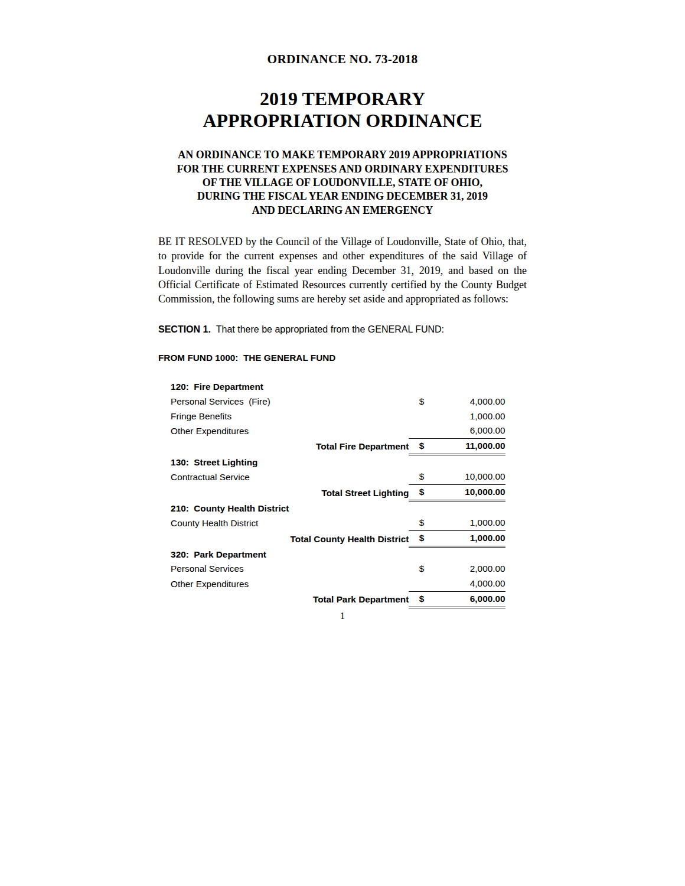ORDINANCE NO. 73-2018
2019 TEMPORARY
APPROPRIATION ORDINANCE
AN ORDINANCE TO MAKE TEMPORARY 2019 APPROPRIATIONS
FOR THE CURRENT EXPENSES AND ORDINARY EXPENDITURES
OF THE VILLAGE OF LOUDONVILLE, STATE OF OHIO,
DURING THE FISCAL YEAR ENDING DECEMBER 31, 2019
AND DECLARING AN EMERGENCY
BE IT RESOLVED by the Council of the Village of Loudonville, State of Ohio, that, to provide for the current expenses and other expenditures of the said Village of Loudonville during the fiscal year ending December 31, 2019, and based on the Official Certificate of Estimated Resources currently certified by the County Budget Commission, the following sums are hereby set aside and appropriated as follows:
SECTION 1. That there be appropriated from the GENERAL FUND:
FROM FUND 1000: THE GENERAL FUND
| 120: Fire Department |
| Personal Services (Fire) | | $ | 4,000.00 |
| Fringe Benefits | | | 1,000.00 |
| Other Expenditures | | | 6,000.00 |
| | Total Fire Department | $ | 11,000.00 |
| 130: Street Lighting |
| Contractual Service | | $ | 10,000.00 |
| | Total Street Lighting | $ | 10,000.00 |
| 210: County Health District |
| County Health District | | $ | 1,000.00 |
| | Total County Health District | $ | 1,000.00 |
| 320: Park Department |
| Personal Services | | $ | 2,000.00 |
| Other Expenditures | | | 4,000.00 |
| | Total Park Department | $ | 6,000.00 |
1